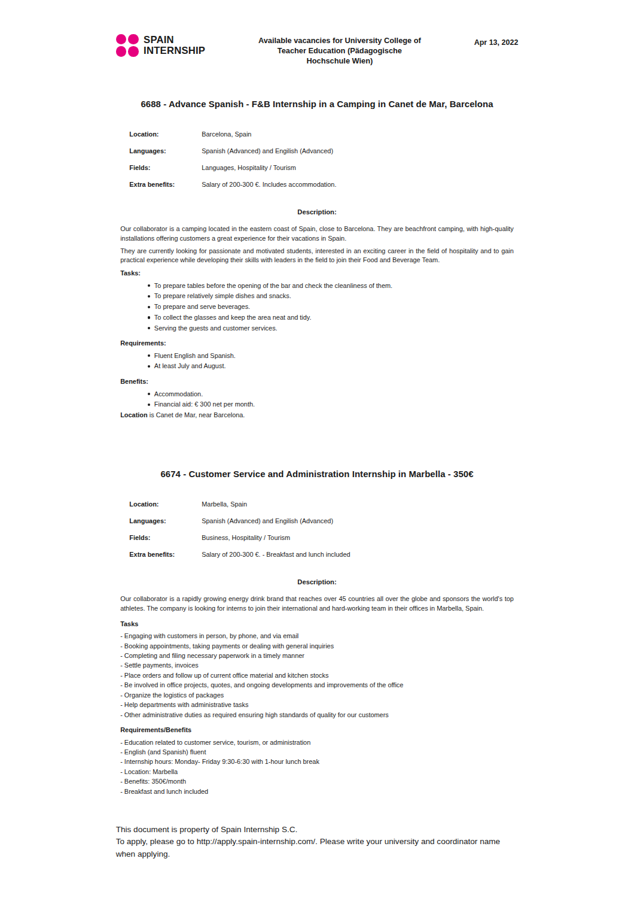SPAIN INTERNSHIP
Available vacancies for University College of
Teacher Education (Pädagogische
Hochschule Wien)
Apr 13, 2022
6688 - Advance Spanish - F&B Internship in a Camping in Canet de Mar, Barcelona
| Location: | Barcelona, Spain |
| Languages: | Spanish (Advanced) and Engilish (Advanced) |
| Fields: | Languages, Hospitality / Tourism |
| Extra benefits: | Salary of 200-300 €. Includes accommodation. |
Description:
Our collaborator is a camping located in the eastern coast of Spain, close to Barcelona. They are beachfront camping, with high-quality installations offering customers a great experience for their vacations in Spain.
They are currently looking for passionate and motivated students, interested in an exciting career in the field of hospitality and to gain practical experience while developing their skills with leaders in the field to join their Food and Beverage Team.
Tasks:
To prepare tables before the opening of the bar and check the cleanliness of them.
To prepare relatively simple dishes and snacks.
To prepare and serve beverages.
To collect the glasses and keep the area neat and tidy.
Serving the guests and customer services.
Requirements:
Fluent English and Spanish.
At least July and August.
Benefits:
Accommodation.
Financial aid: € 300 net per month.
Location is Canet de Mar, near Barcelona.
6674 - Customer Service and Administration Internship in Marbella - 350€
| Location: | Marbella, Spain |
| Languages: | Spanish (Advanced) and Engilish (Advanced) |
| Fields: | Business, Hospitality / Tourism |
| Extra benefits: | Salary of 200-300 €. - Breakfast and lunch included |
Description:
Our collaborator is a rapidly growing energy drink brand that reaches over 45 countries all over the globe and sponsors the world's top athletes. The company is looking for interns to join their international and hard-working team in their offices in Marbella, Spain.
Tasks
- Engaging with customers in person, by phone, and via email
- Booking appointments, taking payments or dealing with general inquiries
- Completing and filing necessary paperwork in a timely manner
- Settle payments, invoices
- Place orders and follow up of current office material and kitchen stocks
- Be involved in office projects, quotes, and ongoing developments and improvements of the office
- Organize the logistics of packages
- Help departments with administrative tasks
- Other administrative duties as required ensuring high standards of quality for our customers
Requirements/Benefits
- Education related to customer service, tourism, or administration
- English (and Spanish) fluent
- Internship hours: Monday- Friday 9:30-6:30 with 1-hour lunch break
- Location: Marbella
- Benefits: 350€/month
- Breakfast and lunch included
This document is property of Spain Internship S.C.
To apply, please go to http://apply.spain-internship.com/. Please write your university and coordinator name when applying.